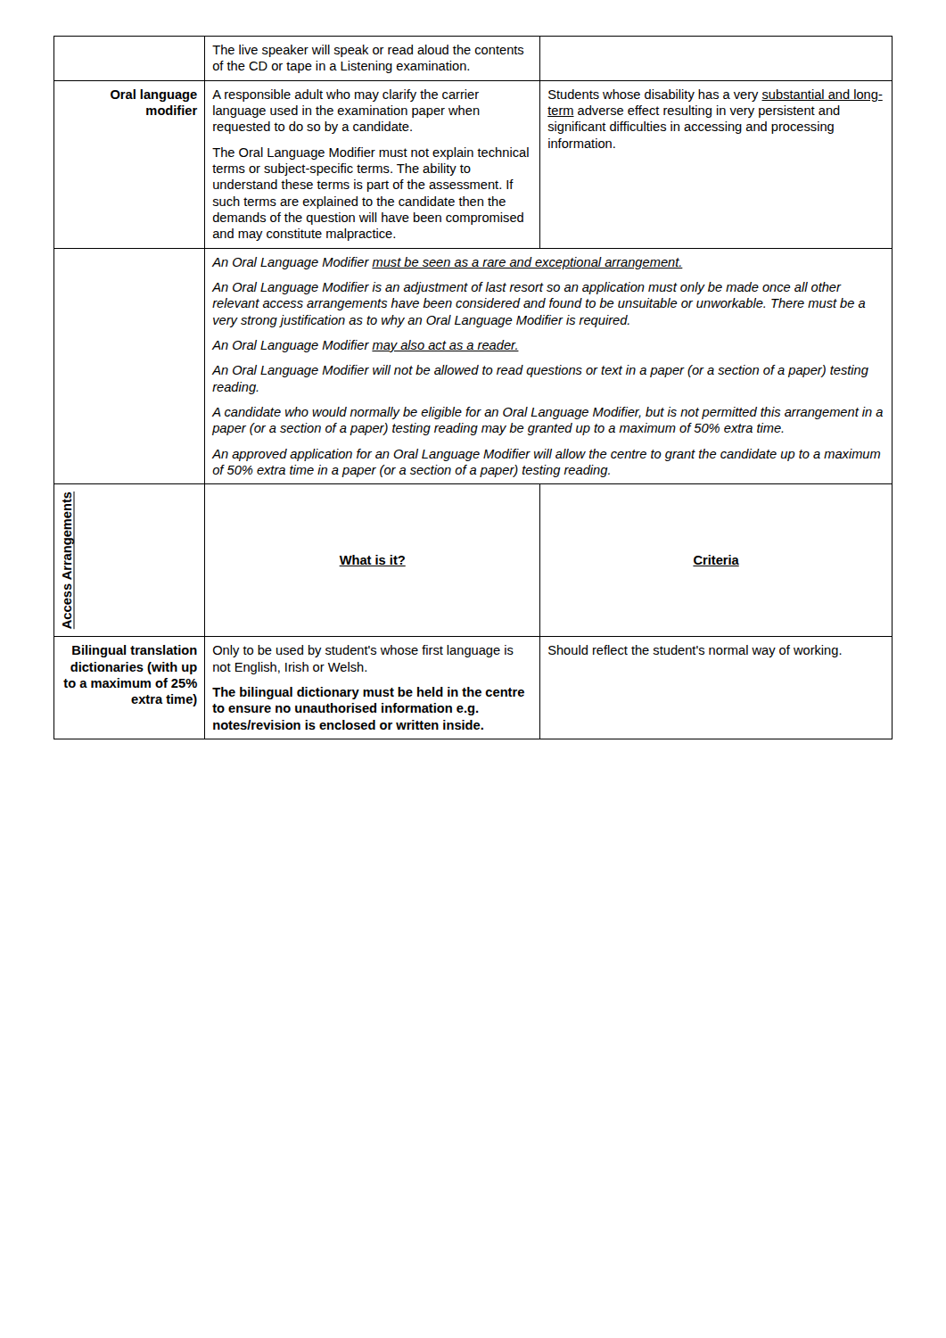| | The live speaker will speak or read aloud the contents of the CD or tape in a Listening examination. | |
| Oral language modifier | A responsible adult who may clarify the carrier language used in the examination paper when requested to do so by a candidate. The Oral Language Modifier must not explain technical terms or subject-specific terms. The ability to understand these terms is part of the assessment. If such terms are explained to the candidate then the demands of the question will have been compromised and may constitute malpractice. | Students whose disability has a very substantial and long-term adverse effect resulting in very persistent and significant difficulties in accessing and processing information. |
| | An Oral Language Modifier must be seen as a rare and exceptional arrangement. An Oral Language Modifier is an adjustment of last resort so an application must only be made once all other relevant access arrangements have been considered and found to be unsuitable or unworkable. There must be a very strong justification as to why an Oral Language Modifier is required. An Oral Language Modifier may also act as a reader. An Oral Language Modifier will not be allowed to read questions or text in a paper (or a section of a paper) testing reading. A candidate who would normally be eligible for an Oral Language Modifier, but is not permitted this arrangement in a paper (or a section of a paper) testing reading may be granted up to a maximum of 50% extra time. An approved application for an Oral Language Modifier will allow the centre to grant the candidate up to a maximum of 50% extra time in a paper (or a section of a paper) testing reading. |
| Access Arrangements | What is it? | Criteria |
| Bilingual translation dictionaries (with up to a maximum of 25% extra time) | Only to be used by student's whose first language is not English, Irish or Welsh. The bilingual dictionary must be held in the centre to ensure no unauthorised information e.g. notes/revision is enclosed or written inside. | Should reflect the student's normal way of working. |